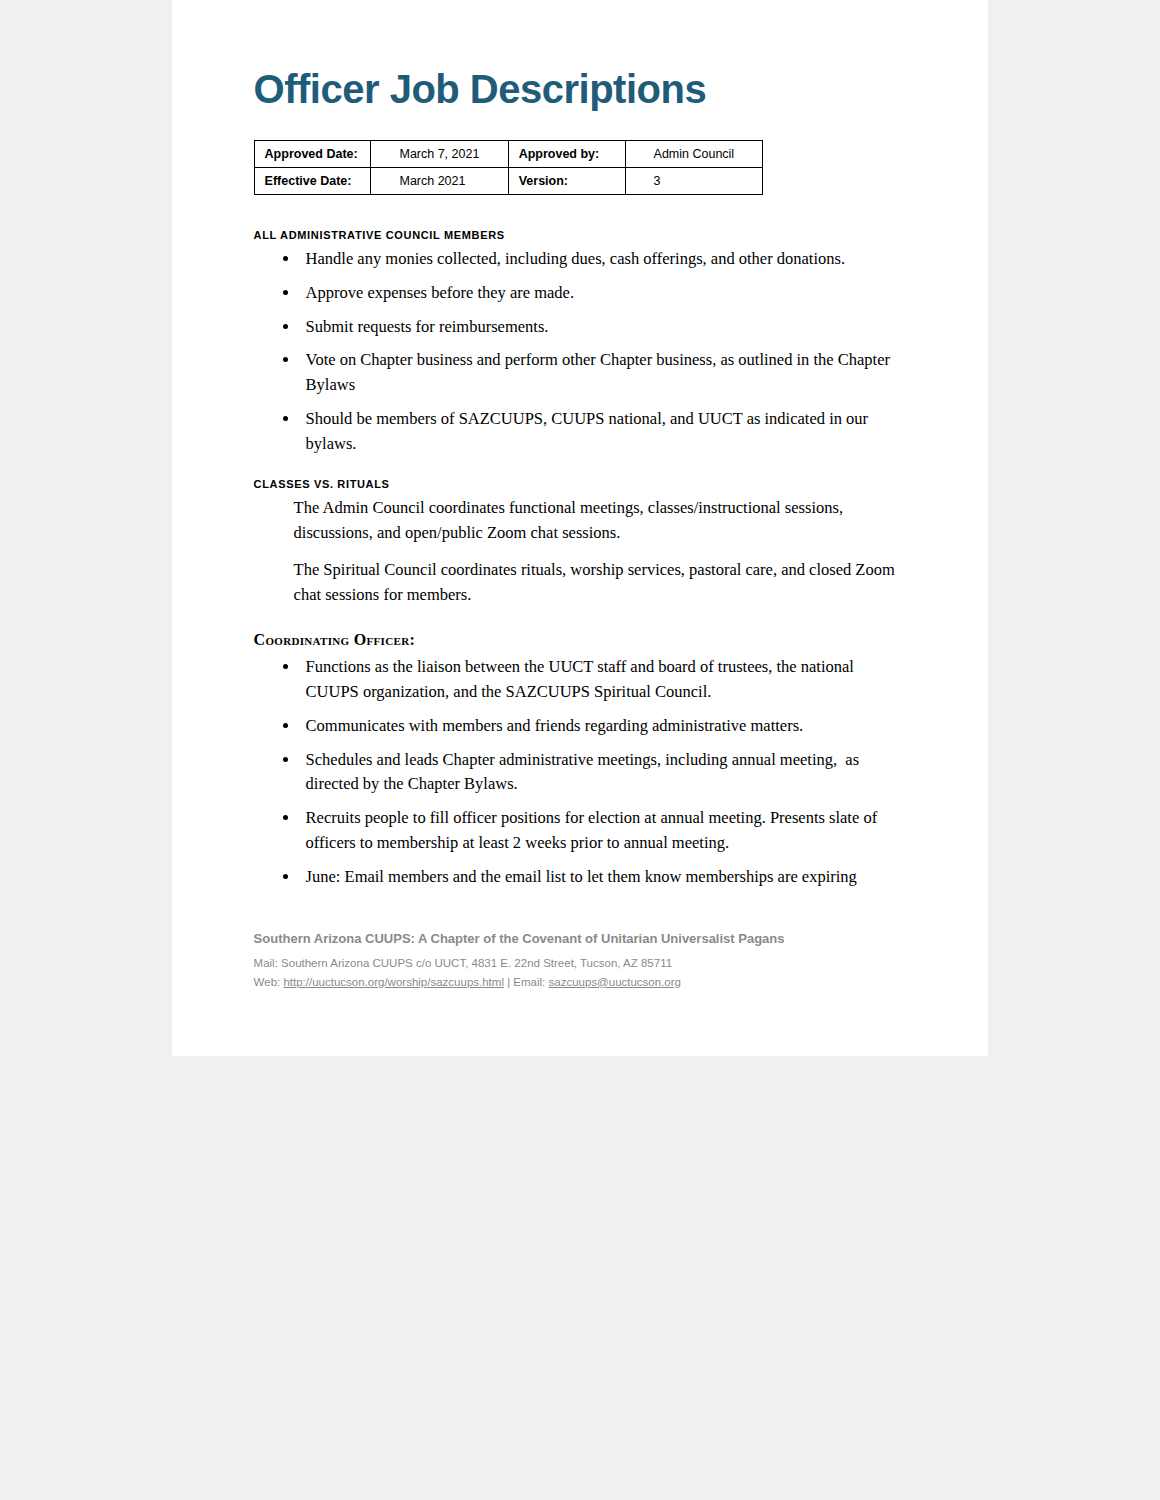Officer Job Descriptions
| Approved Date: | March 7, 2021 | Approved by: | Admin Council |
| Effective Date: | March 2021 | Version: | 3 |
All Administrative Council Members
Handle any monies collected, including dues, cash offerings, and other donations.
Approve expenses before they are made.
Submit requests for reimbursements.
Vote on Chapter business and perform other Chapter business, as outlined in the Chapter Bylaws
Should be members of SAZCUUPS, CUUPS national, and UUCT as indicated in our bylaws.
Classes vs. Rituals
The Admin Council coordinates functional meetings, classes/instructional sessions, discussions, and open/public Zoom chat sessions.
The Spiritual Council coordinates rituals, worship services, pastoral care, and closed Zoom chat sessions for members.
Coordinating Officer:
Functions as the liaison between the UUCT staff and board of trustees, the national CUUPS organization, and the SAZCUUPS Spiritual Council.
Communicates with members and friends regarding administrative matters.
Schedules and leads Chapter administrative meetings, including annual meeting, as directed by the Chapter Bylaws.
Recruits people to fill officer positions for election at annual meeting. Presents slate of officers to membership at least 2 weeks prior to annual meeting.
June: Email members and the email list to let them know memberships are expiring
Southern Arizona CUUPS: A Chapter of the Covenant of Unitarian Universalist Pagans
Mail: Southern Arizona CUUPS c/o UUCT, 4831 E. 22nd Street, Tucson, AZ 85711
Web: http://uuctucson.org/worship/sazcuups.html | Email: sazcuups@uuctucson.org